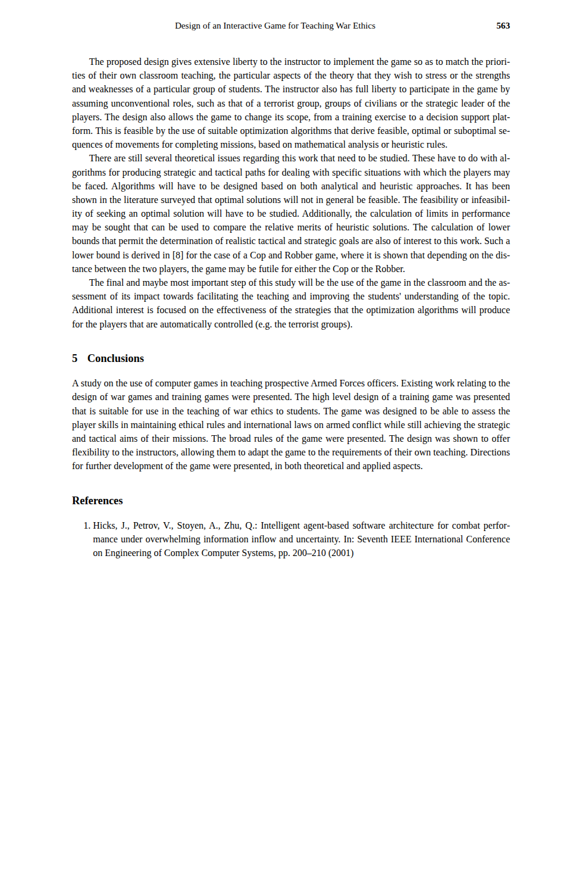Design of an Interactive Game for Teaching War Ethics 563
The proposed design gives extensive liberty to the instructor to implement the game so as to match the priorities of their own classroom teaching, the particular aspects of the theory that they wish to stress or the strengths and weaknesses of a particular group of students. The instructor also has full liberty to participate in the game by assuming unconventional roles, such as that of a terrorist group, groups of civilians or the strategic leader of the players. The design also allows the game to change its scope, from a training exercise to a decision support platform. This is feasible by the use of suitable optimization algorithms that derive feasible, optimal or suboptimal sequences of movements for completing missions, based on mathematical analysis or heuristic rules.
There are still several theoretical issues regarding this work that need to be studied. These have to do with algorithms for producing strategic and tactical paths for dealing with specific situations with which the players may be faced. Algorithms will have to be designed based on both analytical and heuristic approaches. It has been shown in the literature surveyed that optimal solutions will not in general be feasible. The feasibility or infeasibility of seeking an optimal solution will have to be studied. Additionally, the calculation of limits in performance may be sought that can be used to compare the relative merits of heuristic solutions. The calculation of lower bounds that permit the determination of realistic tactical and strategic goals are also of interest to this work. Such a lower bound is derived in [8] for the case of a Cop and Robber game, where it is shown that depending on the distance between the two players, the game may be futile for either the Cop or the Robber.
The final and maybe most important step of this study will be the use of the game in the classroom and the assessment of its impact towards facilitating the teaching and improving the students' understanding of the topic. Additional interest is focused on the effectiveness of the strategies that the optimization algorithms will produce for the players that are automatically controlled (e.g. the terrorist groups).
5 Conclusions
A study on the use of computer games in teaching prospective Armed Forces officers. Existing work relating to the design of war games and training games were presented. The high level design of a training game was presented that is suitable for use in the teaching of war ethics to students. The game was designed to be able to assess the player skills in maintaining ethical rules and international laws on armed conflict while still achieving the strategic and tactical aims of their missions. The broad rules of the game were presented. The design was shown to offer flexibility to the instructors, allowing them to adapt the game to the requirements of their own teaching. Directions for further development of the game were presented, in both theoretical and applied aspects.
References
Hicks, J., Petrov, V., Stoyen, A., Zhu, Q.: Intelligent agent-based software architecture for combat performance under overwhelming information inflow and uncertainty. In: Seventh IEEE International Conference on Engineering of Complex Computer Systems, pp. 200–210 (2001)